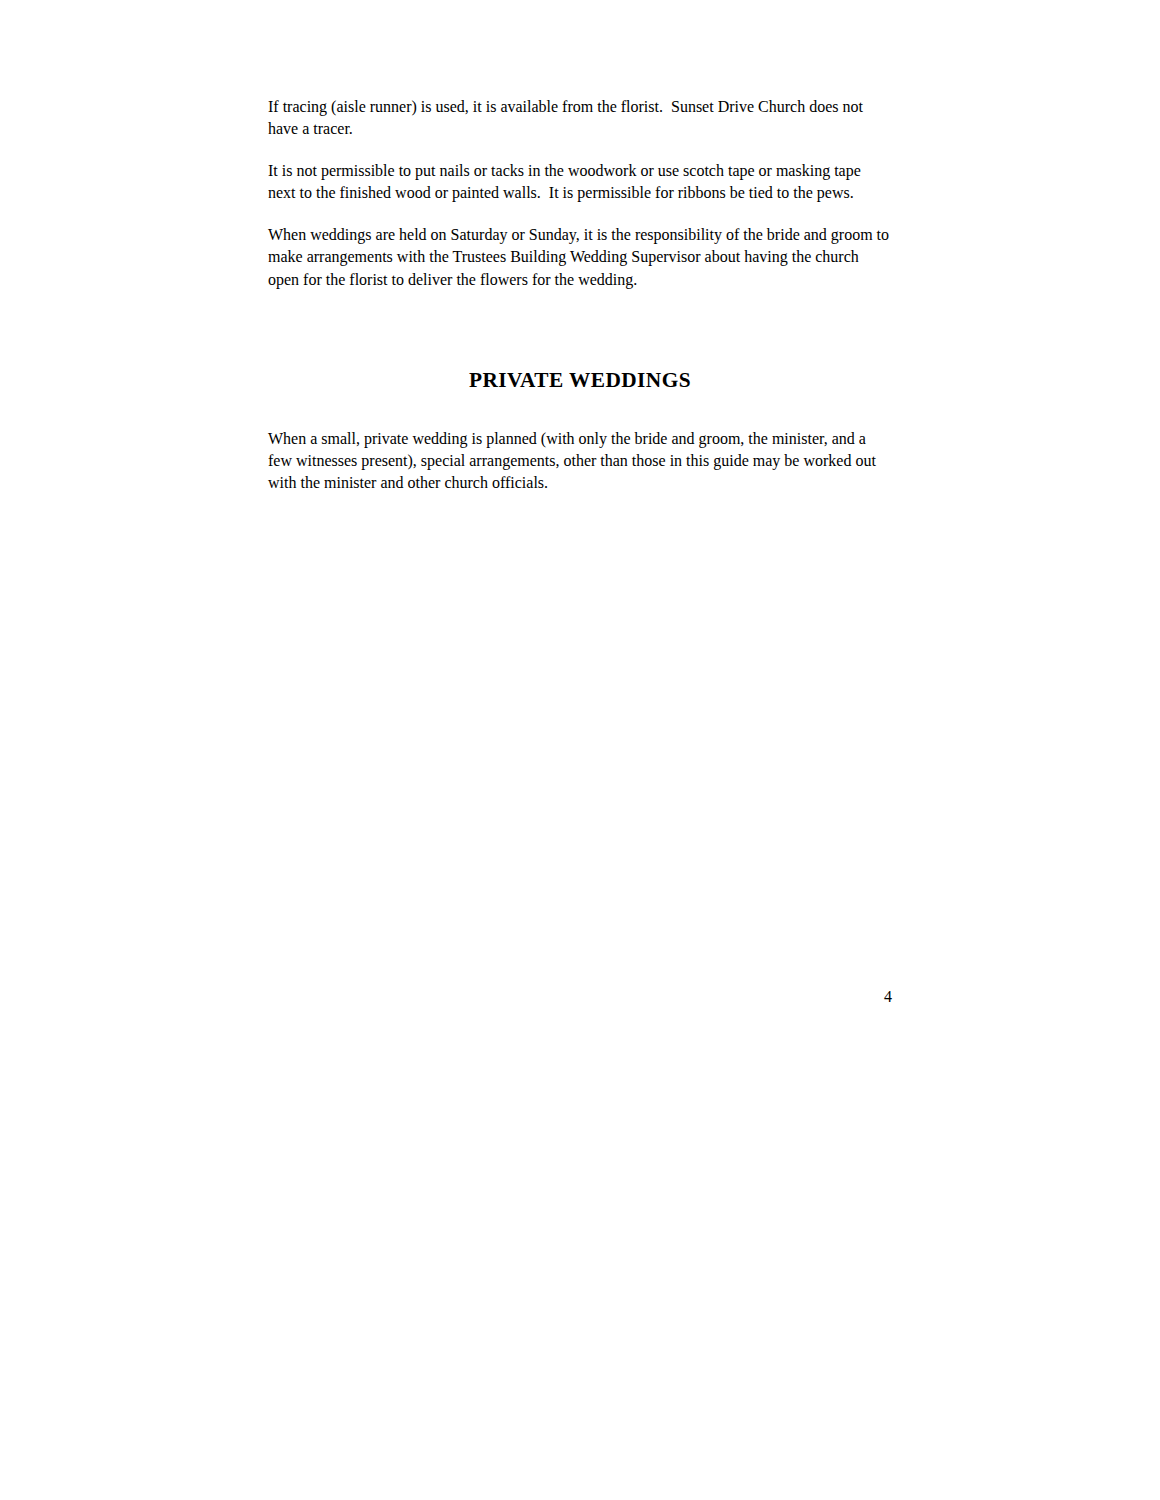If tracing (aisle runner) is used, it is available from the florist. Sunset Drive Church does not have a tracer.
It is not permissible to put nails or tacks in the woodwork or use scotch tape or masking tape next to the finished wood or painted walls. It is permissible for ribbons be tied to the pews.
When weddings are held on Saturday or Sunday, it is the responsibility of the bride and groom to make arrangements with the Trustees Building Wedding Supervisor about having the church open for the florist to deliver the flowers for the wedding.
PRIVATE WEDDINGS
When a small, private wedding is planned (with only the bride and groom, the minister, and a few witnesses present), special arrangements, other than those in this guide may be worked out with the minister and other church officials.
4